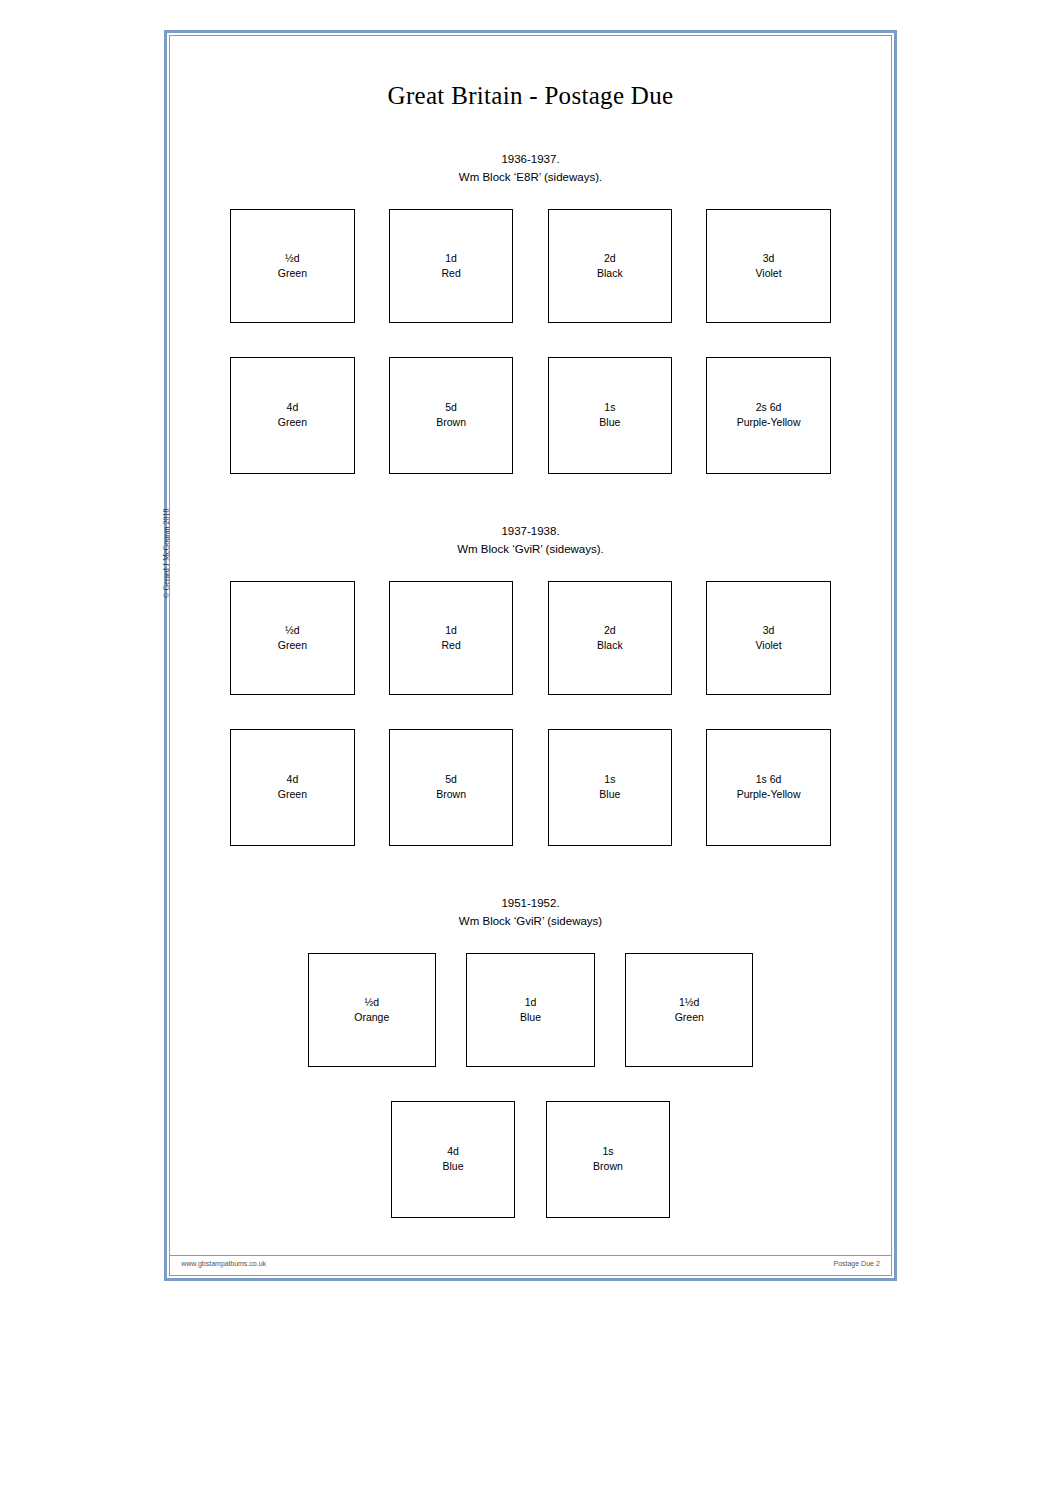Great Britain - Postage Due
© Gerard J McGouran 2018
1936-1937.
Wm Block ‘E8R’ (sideways).
½d Green
1d Red
2d Black
3d Violet
4d Green
5d Brown
1s Blue
2s 6d Purple-Yellow
1937-1938.
Wm Block ‘GviR’ (sideways).
½d Green
1d Red
2d Black
3d Violet
4d Green
5d Brown
1s Blue
1s 6d Purple-Yellow
1951-1952.
Wm Block ‘GviR’ (sideways)
½d Orange
1d Blue
1½d Green
4d Blue
1s Brown
www.gbstampalbums.co.uk Postage Due 2